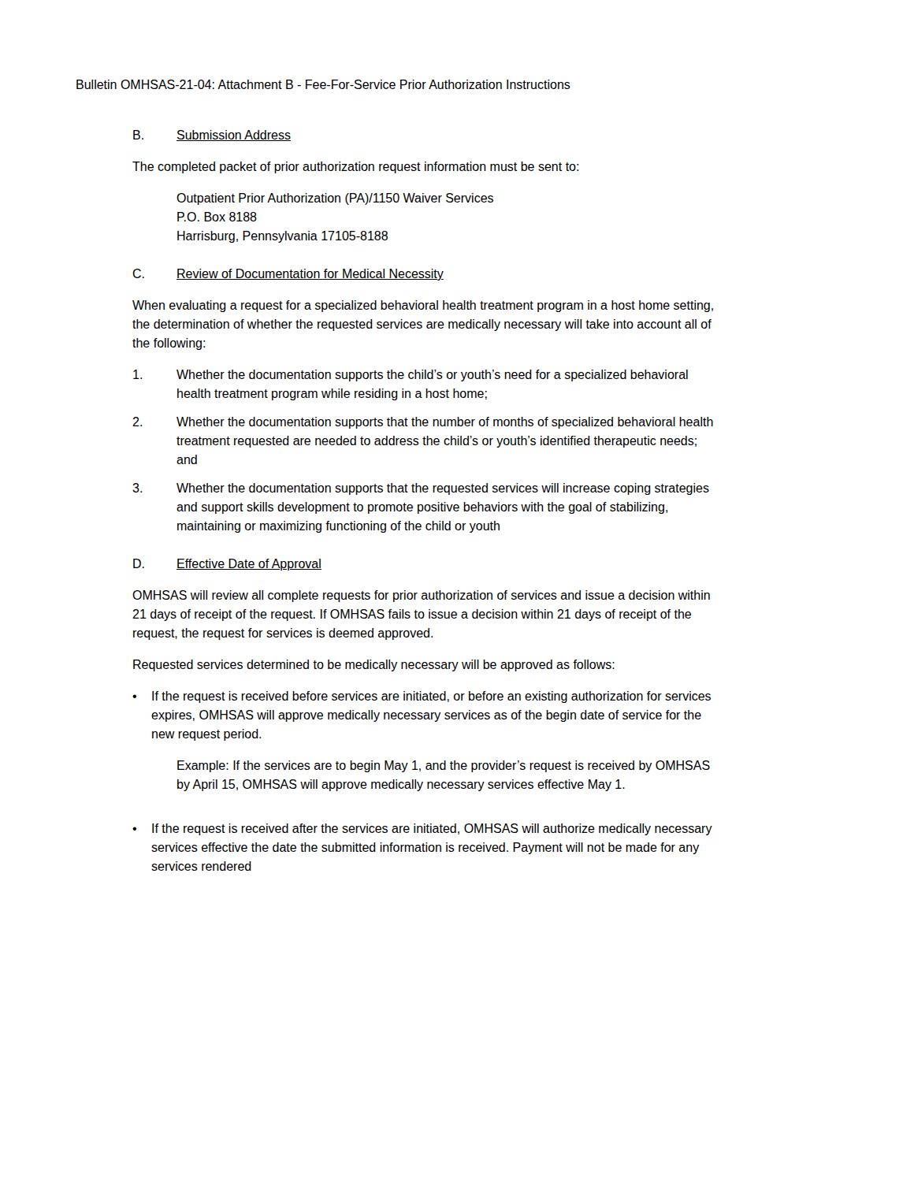Bulletin OMHSAS-21-04: Attachment B - Fee-For-Service Prior Authorization Instructions
B. Submission Address
The completed packet of prior authorization request information must be sent to:
Outpatient Prior Authorization (PA)/1150 Waiver Services
P.O. Box 8188
Harrisburg, Pennsylvania 17105-8188
C. Review of Documentation for Medical Necessity
When evaluating a request for a specialized behavioral health treatment program in a host home setting, the determination of whether the requested services are medically necessary will take into account all of the following:
1. Whether the documentation supports the child’s or youth’s need for a specialized behavioral health treatment program while residing in a host home;
2. Whether the documentation supports that the number of months of specialized behavioral health treatment requested are needed to address the child’s or youth’s identified therapeutic needs; and
3. Whether the documentation supports that the requested services will increase coping strategies and support skills development to promote positive behaviors with the goal of stabilizing, maintaining or maximizing functioning of the child or youth
D. Effective Date of Approval
OMHSAS will review all complete requests for prior authorization of services and issue a decision within 21 days of receipt of the request. If OMHSAS fails to issue a decision within 21 days of receipt of the request, the request for services is deemed approved.
Requested services determined to be medically necessary will be approved as follows:
• If the request is received before services are initiated, or before an existing authorization for services expires, OMHSAS will approve medically necessary services as of the begin date of service for the new request period.
Example: If the services are to begin May 1, and the provider’s request is received by OMHSAS by April 15, OMHSAS will approve medically necessary services effective May 1.
• If the request is received after the services are initiated, OMHSAS will authorize medically necessary services effective the date the submitted information is received. Payment will not be made for any services rendered